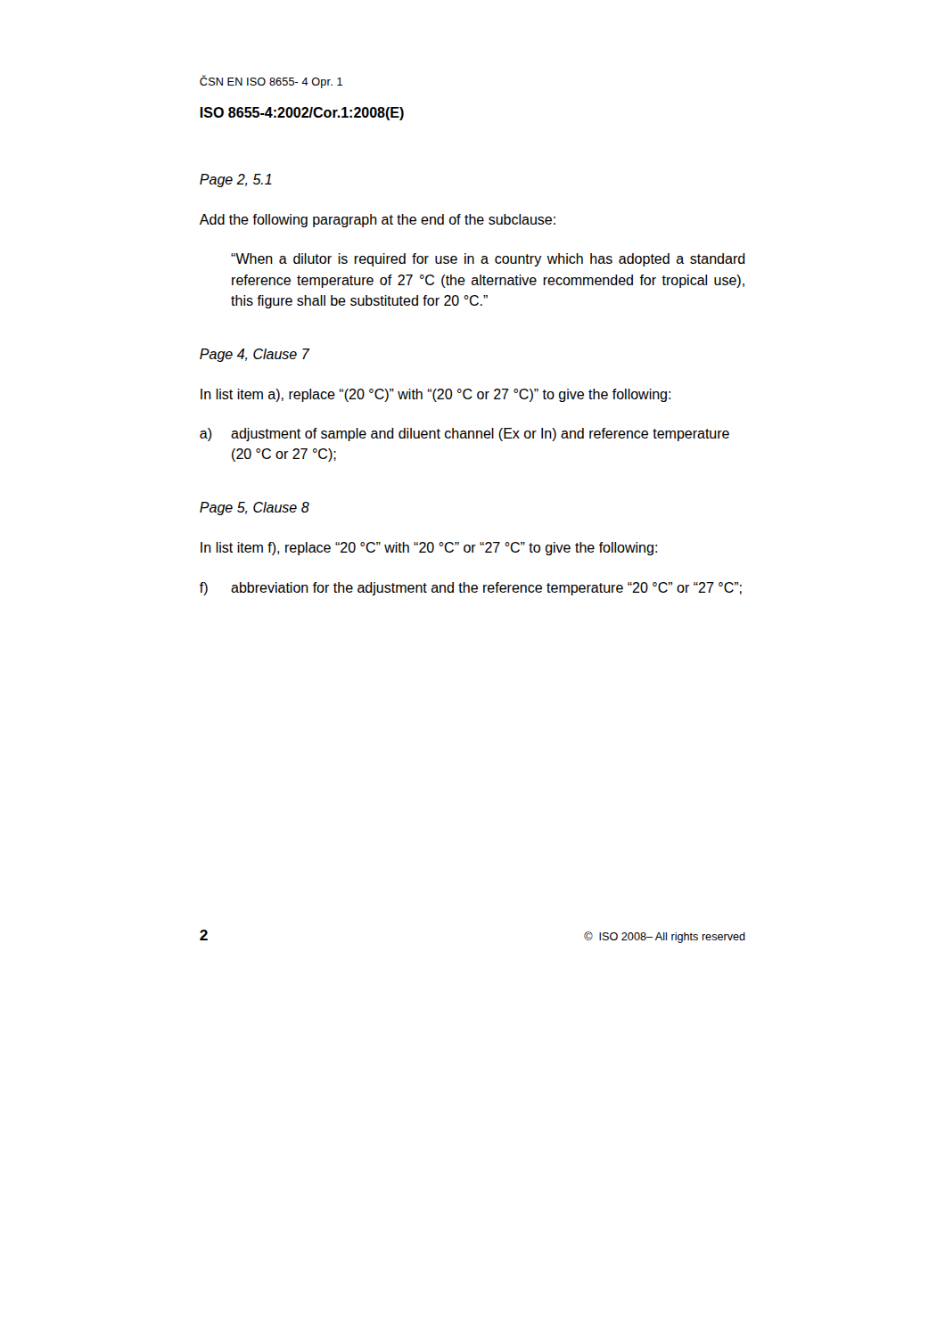ČSN EN ISO 8655- 4 Opr. 1
ISO 8655-4:2002/Cor.1:2008(E)
Page 2, 5.1
Add the following paragraph at the end of the subclause:
“When a dilutor is required for use in a country which has adopted a standard reference temperature of 27 °C (the alternative recommended for tropical use), this figure shall be substituted for 20 °C.”
Page 4, Clause 7
In list item a), replace “(20 °C)” with “(20 °C or 27 °C)” to give the following:
a) adjustment of sample and diluent channel (Ex or In) and reference temperature (20 °C or 27 °C);
Page 5, Clause 8
In list item f), replace “20 °C” with “20 °C” or “27 °C” to give the following:
f) abbreviation for the adjustment and the reference temperature “20 °C” or “27 °C”;
2 © ISO 2008– All rights reserved